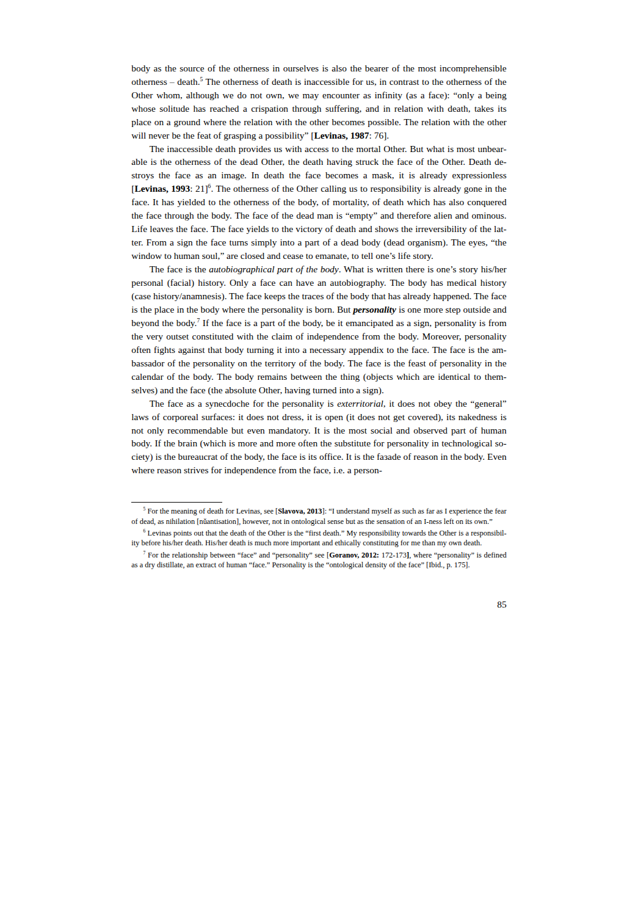body as the source of the otherness in ourselves is also the bearer of the most incomprehensible otherness – death.5 The otherness of death is inaccessible for us, in contrast to the otherness of the Other whom, although we do not own, we may encounter as infinity (as a face): “only a being whose solitude has reached a crispation through suffering, and in relation with death, takes its place on a ground where the relation with the other becomes possible. The relation with the other will never be the feat of grasping a possibility” [Levinas, 1987: 76].
The inaccessible death provides us with access to the mortal Other. But what is most unbearable is the otherness of the dead Other, the death having struck the face of the Other. Death destroys the face as an image. In death the face becomes a mask, it is already expressionless [Levinas, 1993: 21]6. The otherness of the Other calling us to responsibility is already gone in the face. It has yielded to the otherness of the body, of mortality, of death which has also conquered the face through the body. The face of the dead man is “empty” and therefore alien and ominous. Life leaves the face. The face yields to the victory of death and shows the irreversibility of the latter. From a sign the face turns simply into a part of a dead body (dead organism). The eyes, “the window to human soul,” are closed and cease to emanate, to tell one’s life story.
The face is the autobiographical part of the body. What is written there is one’s story his/her personal (facial) history. Only a face can have an autobiography. The body has medical history (case history/anamnesis). The face keeps the traces of the body that has already happened. The face is the place in the body where the personality is born. But personality is one more step outside and beyond the body.7 If the face is a part of the body, be it emancipated as a sign, personality is from the very outset constituted with the claim of independence from the body. Moreover, personality often fights against that body turning it into a necessary appendix to the face. The face is the ambassador of the personality on the territory of the body. The face is the feast of personality in the calendar of the body. The body remains between the thing (objects which are identical to themselves) and the face (the absolute Other, having turned into a sign).
The face as a synecdoche for the personality is exterritorial, it does not obey the “general” laws of corporeal surfaces: it does not dress, it is open (it does not get covered), its nakedness is not only recommendable but even mandatory. It is the most social and observed part of human body. If the brain (which is more and more often the substitute for personality in technological society) is the bureaucrat of the body, the face is its office. It is the faзade of reason in the body. Even where reason strives for independence from the face, i.e. a person-
5 For the meaning of death for Levinas, see [Slavova, 2013]: “I understand myself as such as far as I experience the fear of dead, as nihilation [nŭantisation], however, not in ontological sense but as the sensation of an I-ness left on its own.”
6 Levinas points out that the death of the Other is the “first death.” My responsibility towards the Other is a responsibility before his/her death. His/her death is much more important and ethically constituting for me than my own death.
7 For the relationship between “face” and “personality” see [Goranov, 2012: 172-173], where “personality” is defined as a dry distillate, an extract of human “face.” Personality is the “ontological density of the face” [Ibid., p. 175].
85